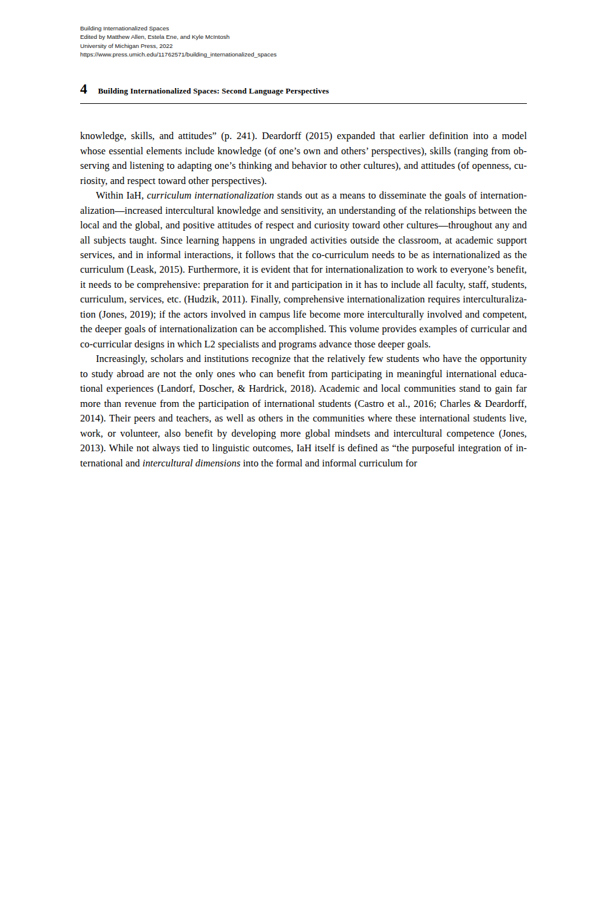Building Internationalized Spaces
Edited by Matthew Allen, Estela Ene, and Kyle McIntosh
University of Michigan Press, 2022
https://www.press.umich.edu/11762571/building_internationalized_spaces
4 Building Internationalized Spaces: Second Language Perspectives
knowledge, skills, and attitudes” (p. 241). Deardorff (2015) expanded that earlier definition into a model whose essential elements include knowledge (of one’s own and others’ perspectives), skills (ranging from observing and listening to adapting one’s thinking and behavior to other cultures), and attitudes (of openness, curiosity, and respect toward other perspectives).
Within IaH, curriculum internationalization stands out as a means to disseminate the goals of internationalization—increased intercultural knowledge and sensitivity, an understanding of the relationships between the local and the global, and positive attitudes of respect and curiosity toward other cultures—throughout any and all subjects taught. Since learning happens in ungraded activities outside the classroom, at academic support services, and in informal interactions, it follows that the co-curriculum needs to be as internationalized as the curriculum (Leask, 2015). Furthermore, it is evident that for internationalization to work to everyone’s benefit, it needs to be comprehensive: preparation for it and participation in it has to include all faculty, staff, students, curriculum, services, etc. (Hudzik, 2011). Finally, comprehensive internationalization requires interculturalization (Jones, 2019); if the actors involved in campus life become more interculturally involved and competent, the deeper goals of internationalization can be accomplished. This volume provides examples of curricular and co-curricular designs in which L2 specialists and programs advance those deeper goals.
Increasingly, scholars and institutions recognize that the relatively few students who have the opportunity to study abroad are not the only ones who can benefit from participating in meaningful international educational experiences (Landorf, Doscher, & Hardrick, 2018). Academic and local communities stand to gain far more than revenue from the participation of international students (Castro et al., 2016; Charles & Deardorff, 2014). Their peers and teachers, as well as others in the communities where these international students live, work, or volunteer, also benefit by developing more global mindsets and intercultural competence (Jones, 2013). While not always tied to linguistic outcomes, IaH itself is defined as “the purposeful integration of international and intercultural dimensions into the formal and informal curriculum for